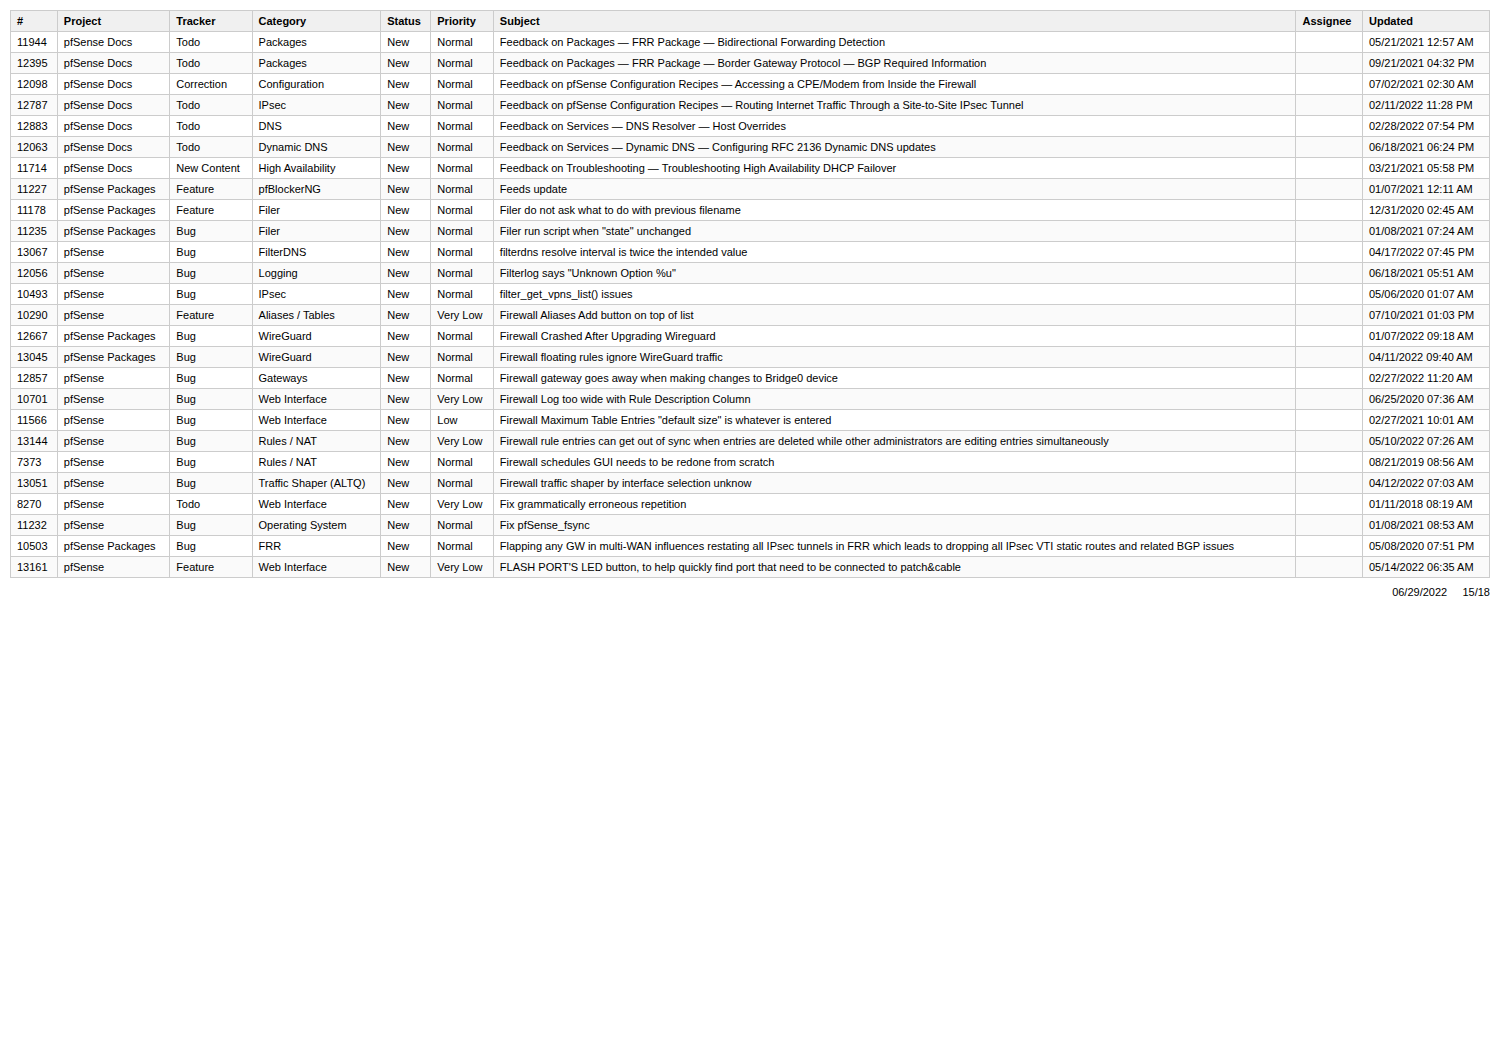| # | Project | Tracker | Category | Status | Priority | Subject | Assignee | Updated |
| --- | --- | --- | --- | --- | --- | --- | --- | --- |
| 11944 | pfSense Docs | Todo | Packages | New | Normal | Feedback on Packages — FRR Package — Bidirectional Forwarding Detection | | 05/21/2021 12:57 AM |
| 12395 | pfSense Docs | Todo | Packages | New | Normal | Feedback on Packages — FRR Package — Border Gateway Protocol — BGP Required Information | | 09/21/2021 04:32 PM |
| 12098 | pfSense Docs | Correction | Configuration | New | Normal | Feedback on pfSense Configuration Recipes — Accessing a CPE/Modem from Inside the Firewall | | 07/02/2021 02:30 AM |
| 12787 | pfSense Docs | Todo | IPsec | New | Normal | Feedback on pfSense Configuration Recipes — Routing Internet Traffic Through a Site-to-Site IPsec Tunnel | | 02/11/2022 11:28 PM |
| 12883 | pfSense Docs | Todo | DNS | New | Normal | Feedback on Services — DNS Resolver — Host Overrides | | 02/28/2022 07:54 PM |
| 12063 | pfSense Docs | Todo | Dynamic DNS | New | Normal | Feedback on Services — Dynamic DNS — Configuring RFC 2136 Dynamic DNS updates | | 06/18/2021 06:24 PM |
| 11714 | pfSense Docs | New Content | High Availability | New | Normal | Feedback on Troubleshooting — Troubleshooting High Availability DHCP Failover | | 03/21/2021 05:58 PM |
| 11227 | pfSense Packages | Feature | pfBlockerNG | New | Normal | Feeds update | | 01/07/2021 12:11 AM |
| 11178 | pfSense Packages | Feature | Filer | New | Normal | Filer do not ask what to do with previous filename | | 12/31/2020 02:45 AM |
| 11235 | pfSense Packages | Bug | Filer | New | Normal | Filer run script when "state" unchanged | | 01/08/2021 07:24 AM |
| 13067 | pfSense | Bug | FilterDNS | New | Normal | filterdns resolve interval is twice the intended value | | 04/17/2022 07:45 PM |
| 12056 | pfSense | Bug | Logging | New | Normal | Filterlog says "Unknown Option %u" | | 06/18/2021 05:51 AM |
| 10493 | pfSense | Bug | IPsec | New | Normal | filter_get_vpns_list() issues | | 05/06/2020 01:07 AM |
| 10290 | pfSense | Feature | Aliases / Tables | New | Very Low | Firewall Aliases Add button on top of list | | 07/10/2021 01:03 PM |
| 12667 | pfSense Packages | Bug | WireGuard | New | Normal | Firewall Crashed After Upgrading Wireguard | | 01/07/2022 09:18 AM |
| 13045 | pfSense Packages | Bug | WireGuard | New | Normal | Firewall floating rules ignore WireGuard traffic | | 04/11/2022 09:40 AM |
| 12857 | pfSense | Bug | Gateways | New | Normal | Firewall gateway goes away when making changes to Bridge0 device | | 02/27/2022 11:20 AM |
| 10701 | pfSense | Bug | Web Interface | New | Very Low | Firewall Log too wide with Rule Description Column | | 06/25/2020 07:36 AM |
| 11566 | pfSense | Bug | Web Interface | New | Low | Firewall Maximum Table Entries "default size" is whatever is entered | | 02/27/2021 10:01 AM |
| 13144 | pfSense | Bug | Rules / NAT | New | Very Low | Firewall rule entries can get out of sync when entries are deleted while other administrators are editing entries simultaneously | | 05/10/2022 07:26 AM |
| 7373 | pfSense | Bug | Rules / NAT | New | Normal | Firewall schedules GUI needs to be redone from scratch | | 08/21/2019 08:56 AM |
| 13051 | pfSense | Bug | Traffic Shaper (ALTQ) | New | Normal | Firewall traffic shaper by interface selection unknow | | 04/12/2022 07:03 AM |
| 8270 | pfSense | Todo | Web Interface | New | Very Low | Fix grammatically erroneous repetition | | 01/11/2018 08:19 AM |
| 11232 | pfSense | Bug | Operating System | New | Normal | Fix pfSense_fsync | | 01/08/2021 08:53 AM |
| 10503 | pfSense Packages | Bug | FRR | New | Normal | Flapping any GW in multi-WAN influences restating all IPsec tunnels in FRR which leads to dropping all IPsec VTI static routes and related BGP issues | | 05/08/2020 07:51 PM |
| 13161 | pfSense | Feature | Web Interface | New | Very Low | FLASH PORT'S LED button, to help quickly find port that need to be connected to patch&cable | | 05/14/2022 06:35 AM |
06/29/2022 15/18